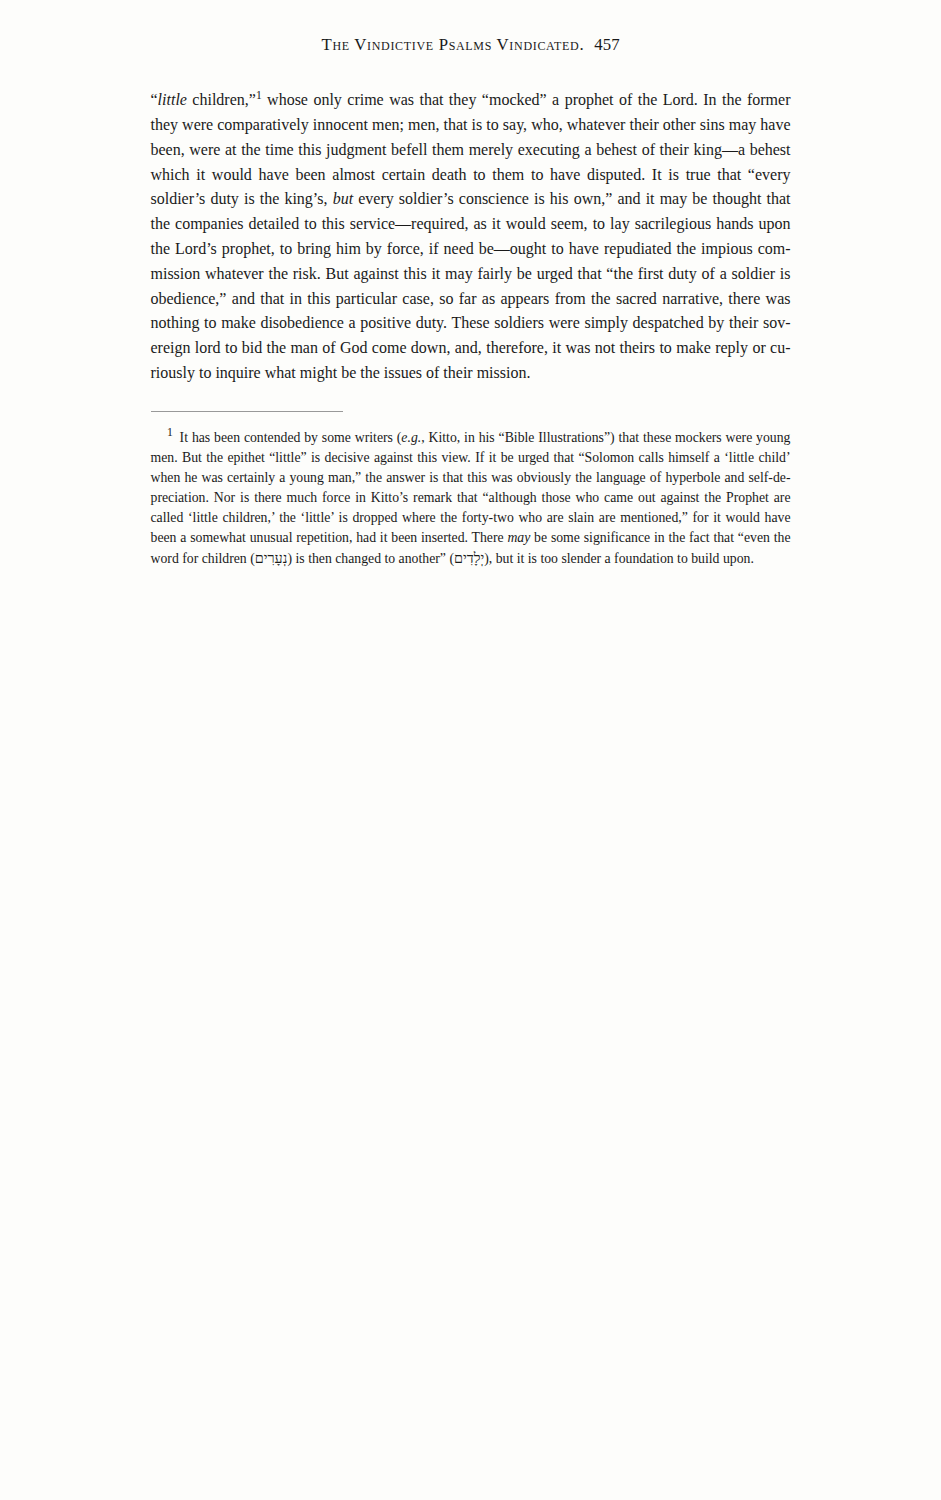The Vindictive Psalms Vindicated. 457
“little children,”1 whose only crime was that they “mocked” a prophet of the Lord. In the former they were comparatively innocent men; men, that is to say, who, whatever their other sins may have been, were at the time this judgment befell them merely executing a behest of their king—a behest which it would have been almost certain death to them to have disputed. It is true that “every soldier’s duty is the king’s, but every soldier’s conscience is his own,” and it may be thought that the companies detailed to this service—required, as it would seem, to lay sacrilegious hands upon the Lord’s prophet, to bring him by force, if need be—ought to have repudiated the impious commission whatever the risk. But against this it may fairly be urged that “the first duty of a soldier is obedience,” and that in this particular case, so far as appears from the sacred narrative, there was nothing to make disobedience a positive duty. These soldiers were simply despatched by their sovereign lord to bid the man of God come down, and, therefore, it was not theirs to make reply or curiously to inquire what might be the issues of their mission.
1 It has been contended by some writers (e.g., Kitto, in his “Bible Illustrations”) that these mockers were young men. But the epithet “little” is decisive against this view. If it be urged that “Solomon calls himself a ‘little child’ when he was certainly a young man,” the answer is that this was obviously the language of hyperbole and self-depreciation. Nor is there much force in Kitto’s remark that “although those who came out against the Prophet are called ‘little children,’ the ‘little’ is dropped where the forty-two who are slain are mentioned,” for it would have been a somewhat unusual repetition, had it been inserted. There may be some significance in the fact that “even the word for children (נְעָרִים) is then changed to another” (יְלָדִים), but it is too slender a foundation to build upon.